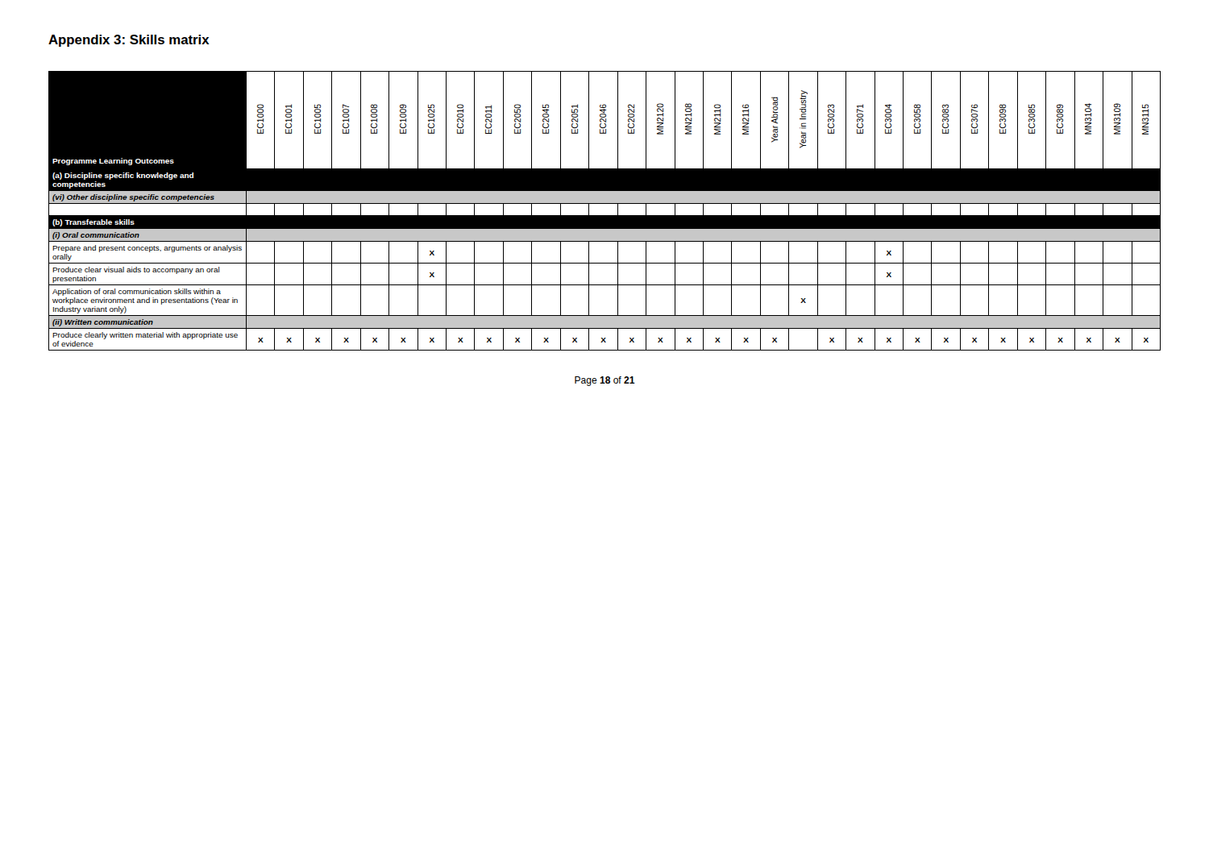Appendix 3: Skills matrix
| Programme Learning Outcomes | EC1000 | EC1001 | EC1005 | EC1007 | EC1008 | EC1009 | EC1025 | EC2010 | EC2011 | EC2050 | EC2045 | EC2051 | EC2046 | EC2022 | MN2120 | MN2108 | MN2110 | MN2116 | Year Abroad | Year in Industry | EC3023 | EC3071 | EC3004 | EC3058 | EC3083 | EC3076 | EC3098 | EC3085 | EC3089 | MN3104 | MN3109 | MN3115 |
| --- | --- | --- | --- | --- | --- | --- | --- | --- | --- | --- | --- | --- | --- | --- | --- | --- | --- | --- | --- | --- | --- | --- | --- | --- | --- | --- | --- | --- | --- | --- | --- | --- |
| (a) Discipline specific knowledge and competencies | |
| (vi) Other discipline specific competencies | |
| (b) Transferable skills | |
| (i) Oral communication | |
| Prepare and present concepts, arguments or analysis orally | | | | | | | X | | | | | | | | | | | | | | | | X | | | | | | | | | |
| Produce clear visual aids to accompany an oral presentation | | | | | | | X | | | | | | | | | | | | | | | | X | | | | | | | | | |
| Application of oral communication skills within a workplace environment and in presentations (Year in Industry variant only) | | | | | | | | | | | | | | | | | | | | X | | | | | | | | | | | | |
| (ii) Written communication | |
| Produce clearly written material with appropriate use of evidence | X | X | X | X | X | X | X | X | X | X | X | X | X | X | X | X | X | X | X | | X | X | X | X | X | X | X | X | X | X | X | X |
Page 18 of 21